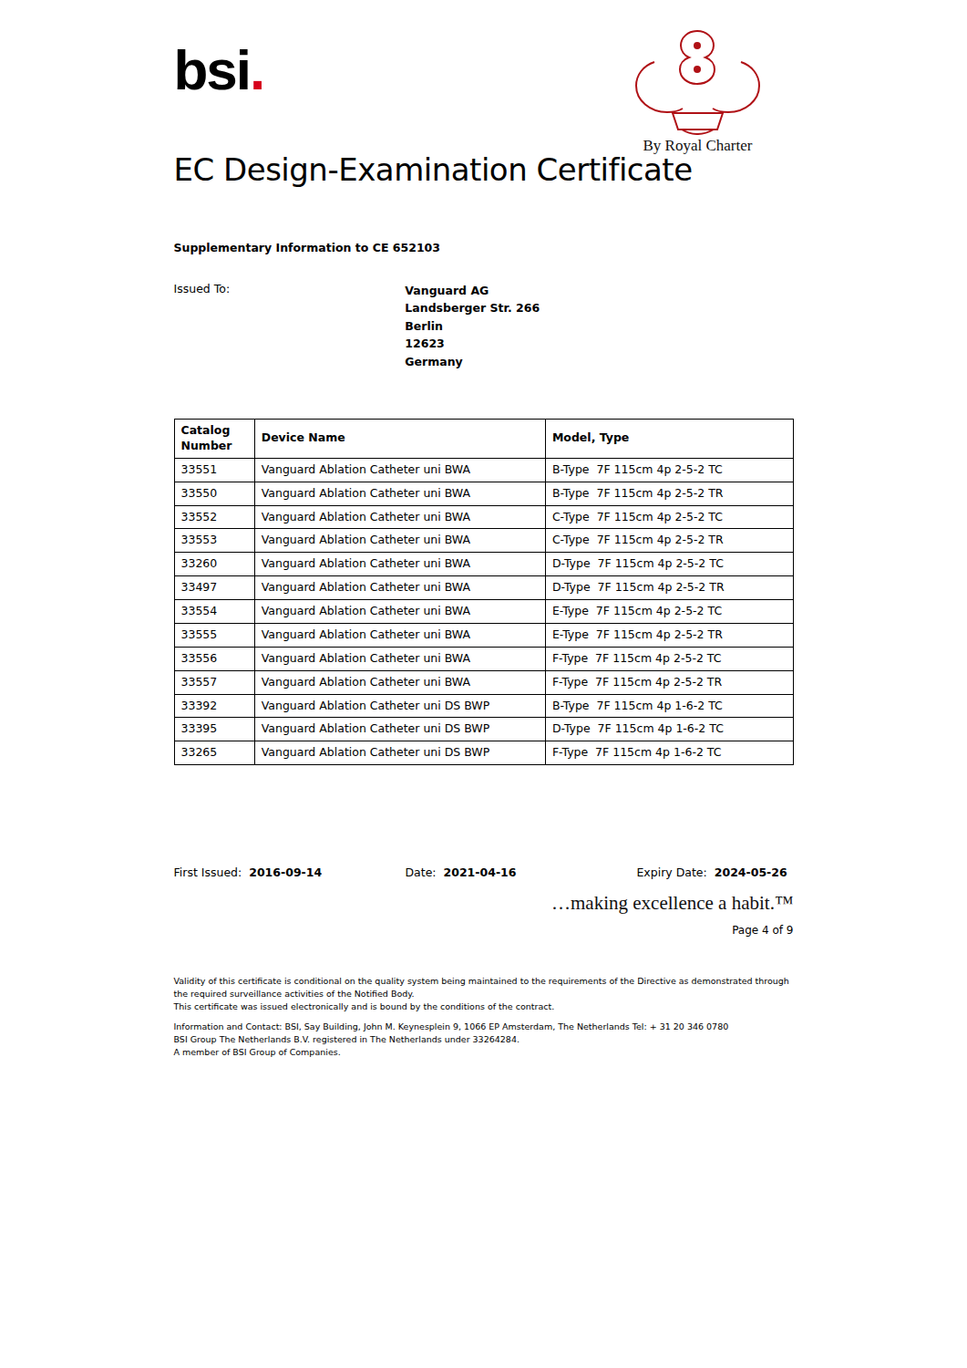bsi.
By Royal Charter
EC Design-Examination Certificate
Supplementary Information to CE 652103
Issued To: Vanguard AG
Landsberger Str. 266
Berlin
12623
Germany
| Catalog Number | Device Name | Model, Type |
| --- | --- | --- |
| 33551 | Vanguard Ablation Catheter uni BWA | B-Type 7F 115cm 4p 2-5-2 TC |
| 33550 | Vanguard Ablation Catheter uni BWA | B-Type 7F 115cm 4p 2-5-2 TR |
| 33552 | Vanguard Ablation Catheter uni BWA | C-Type 7F 115cm 4p 2-5-2 TC |
| 33553 | Vanguard Ablation Catheter uni BWA | C-Type 7F 115cm 4p 2-5-2 TR |
| 33260 | Vanguard Ablation Catheter uni BWA | D-Type 7F 115cm 4p 2-5-2 TC |
| 33497 | Vanguard Ablation Catheter uni BWA | D-Type 7F 115cm 4p 2-5-2 TR |
| 33554 | Vanguard Ablation Catheter uni BWA | E-Type 7F 115cm 4p 2-5-2 TC |
| 33555 | Vanguard Ablation Catheter uni BWA | E-Type 7F 115cm 4p 2-5-2 TR |
| 33556 | Vanguard Ablation Catheter uni BWA | F-Type 7F 115cm 4p 2-5-2 TC |
| 33557 | Vanguard Ablation Catheter uni BWA | F-Type 7F 115cm 4p 2-5-2 TR |
| 33392 | Vanguard Ablation Catheter uni DS BWP | B-Type 7F 115cm 4p 1-6-2 TC |
| 33395 | Vanguard Ablation Catheter uni DS BWP | D-Type 7F 115cm 4p 1-6-2 TC |
| 33265 | Vanguard Ablation Catheter uni DS BWP | F-Type 7F 115cm 4p 1-6-2 TC |
First Issued: 2016-09-14 Date: 2021-04-16 Expiry Date: 2024-05-26
…making excellence a habit.™
Page 4 of 9
Validity of this certificate is conditional on the quality system being maintained to the requirements of the Directive as demonstrated through the required surveillance activities of the Notified Body.
This certificate was issued electronically and is bound by the conditions of the contract.
Information and Contact: BSI, Say Building, John M. Keynesplein 9, 1066 EP Amsterdam, The Netherlands Tel: + 31 20 346 0780
BSI Group The Netherlands B.V. registered in The Netherlands under 33264284.
A member of BSI Group of Companies.